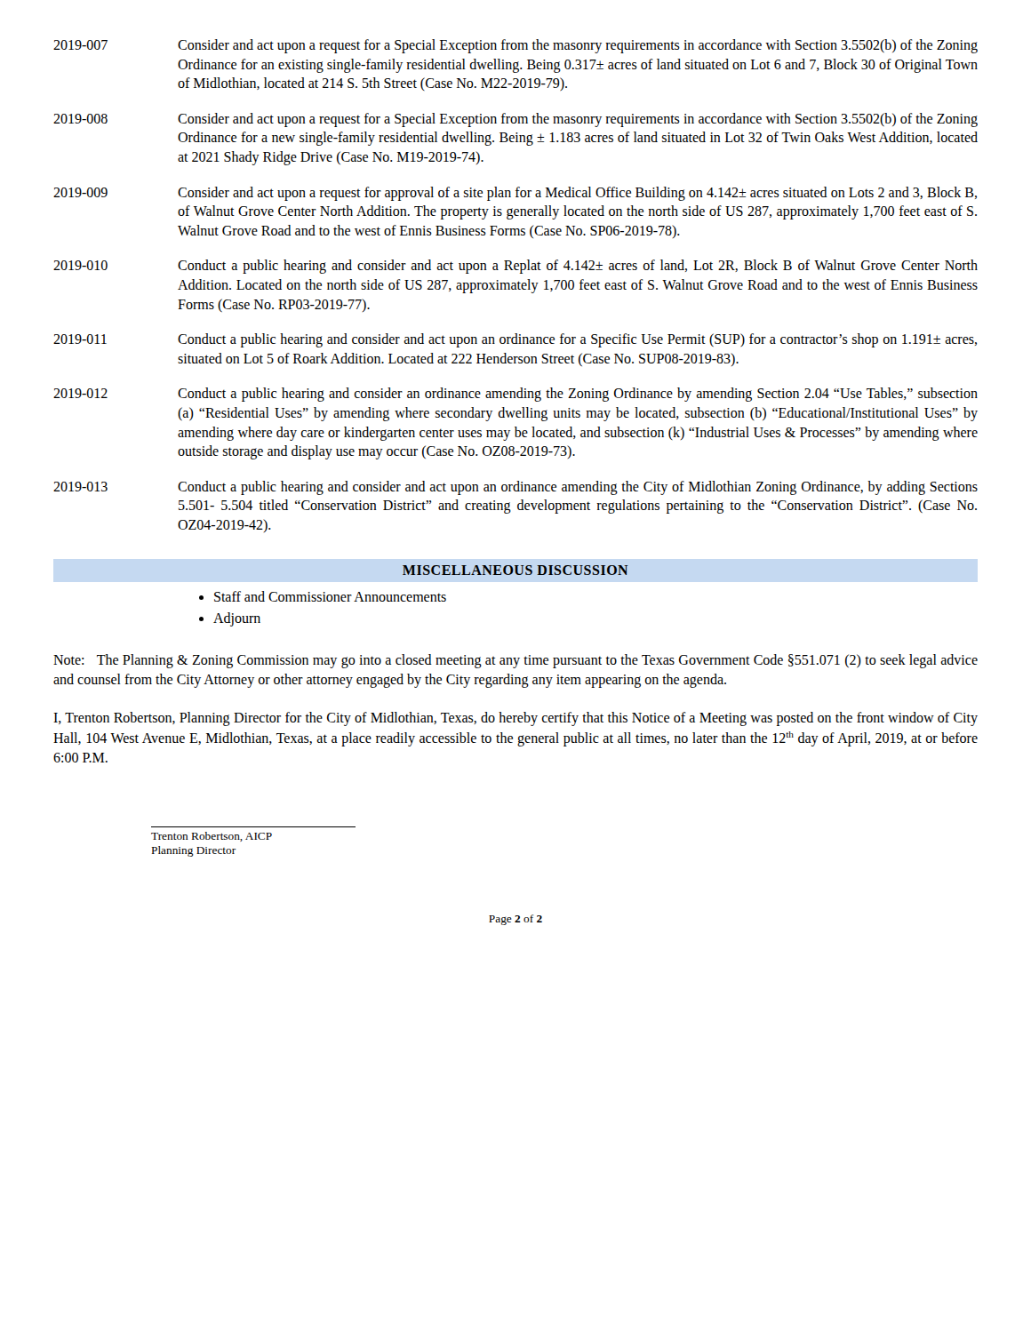2019-007
Consider and act upon a request for a Special Exception from the masonry requirements in accordance with Section 3.5502(b) of the Zoning Ordinance for an existing single-family residential dwelling. Being 0.317± acres of land situated on Lot 6 and 7, Block 30 of Original Town of Midlothian, located at 214 S. 5th Street (Case No. M22-2019-79).
2019-008
Consider and act upon a request for a Special Exception from the masonry requirements in accordance with Section 3.5502(b) of the Zoning Ordinance for a new single-family residential dwelling. Being ± 1.183 acres of land situated in Lot 32 of Twin Oaks West Addition, located at 2021 Shady Ridge Drive (Case No. M19-2019-74).
2019-009
Consider and act upon a request for approval of a site plan for a Medical Office Building on 4.142± acres situated on Lots 2 and 3, Block B, of Walnut Grove Center North Addition. The property is generally located on the north side of US 287, approximately 1,700 feet east of S. Walnut Grove Road and to the west of Ennis Business Forms (Case No. SP06-2019-78).
2019-010
Conduct a public hearing and consider and act upon a Replat of 4.142± acres of land, Lot 2R, Block B of Walnut Grove Center North Addition. Located on the north side of US 287, approximately 1,700 feet east of S. Walnut Grove Road and to the west of Ennis Business Forms (Case No. RP03-2019-77).
2019-011
Conduct a public hearing and consider and act upon an ordinance for a Specific Use Permit (SUP) for a contractor’s shop on 1.191± acres, situated on Lot 5 of Roark Addition. Located at 222 Henderson Street (Case No. SUP08-2019-83).
2019-012
Conduct a public hearing and consider an ordinance amending the Zoning Ordinance by amending Section 2.04 “Use Tables,” subsection (a) “Residential Uses” by amending where secondary dwelling units may be located, subsection (b) “Educational/Institutional Uses” by amending where day care or kindergarten center uses may be located, and subsection (k) “Industrial Uses & Processes” by amending where outside storage and display use may occur (Case No. OZ08-2019-73).
2019-013
Conduct a public hearing and consider and act upon an ordinance amending the City of Midlothian Zoning Ordinance, by adding Sections 5.501- 5.504 titled “Conservation District” and creating development regulations pertaining to the “Conservation District”. (Case No. OZ04-2019-42).
MISCELLANEOUS DISCUSSION
Staff and Commissioner Announcements
Adjourn
Note: The Planning & Zoning Commission may go into a closed meeting at any time pursuant to the Texas Government Code §551.071 (2) to seek legal advice and counsel from the City Attorney or other attorney engaged by the City regarding any item appearing on the agenda.
I, Trenton Robertson, Planning Director for the City of Midlothian, Texas, do hereby certify that this Notice of a Meeting was posted on the front window of City Hall, 104 West Avenue E, Midlothian, Texas, at a place readily accessible to the general public at all times, no later than the 12th day of April, 2019, at or before 6:00 P.M.
Trenton Robertson, AICP
Planning Director
Page 2 of 2